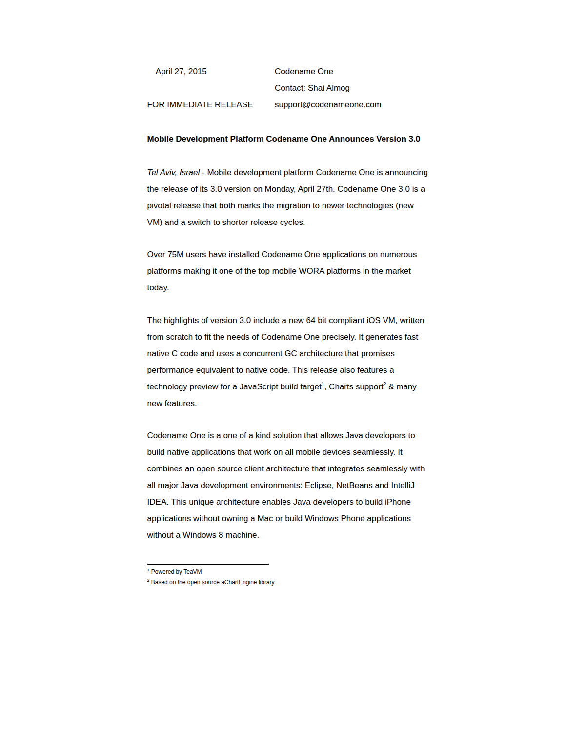| April 27, 2015 | Codename One |
| | Contact: Shai Almog |
| FOR IMMEDIATE RELEASE | support@codenameone.com |
Mobile Development Platform Codename One Announces Version 3.0
Tel Aviv, Israel - Mobile development platform Codename One is announcing the release of its 3.0 version on Monday, April 27th. Codename One 3.0 is a pivotal release that both marks the migration to newer technologies (new VM) and a switch to shorter release cycles.
Over 75M users have installed Codename One applications on numerous platforms making it one of the top mobile WORA platforms in the market today.
The highlights of version 3.0 include a new 64 bit compliant iOS VM, written from scratch to fit the needs of Codename One precisely. It generates fast native C code and uses a concurrent GC architecture that promises performance equivalent to native code. This release also features a technology preview for a JavaScript build target1, Charts support2 & many new features.
Codename One is a one of a kind solution that allows Java developers to build native applications that work on all mobile devices seamlessly. It combines an open source client architecture that integrates seamlessly with all major Java development environments: Eclipse, NetBeans and IntelliJ IDEA. This unique architecture enables Java developers to build iPhone applications without owning a Mac or build Windows Phone applications without a Windows 8 machine.
1 Powered by TeaVM
2 Based on the open source aChartEngine library